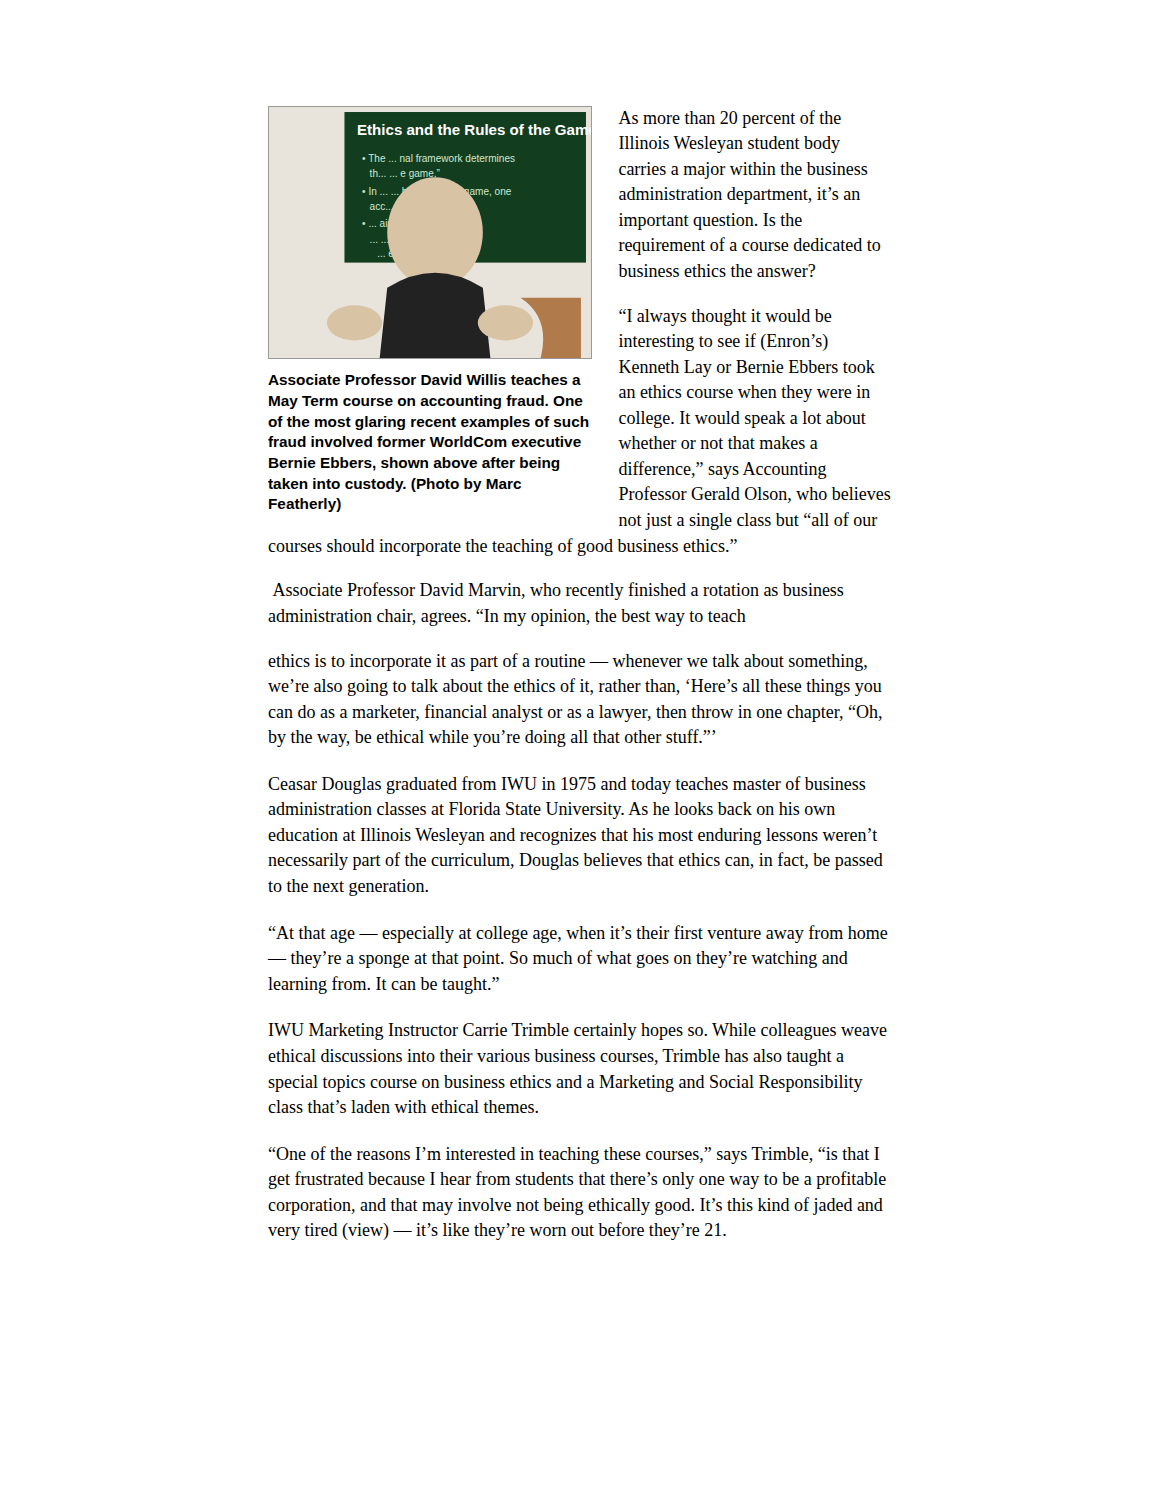Associate Professor David Willis teaches a May Term course on accounting fraud. One of the most glaring recent examples of such fraud involved former WorldCom executive Bernie Ebbers, shown above after being taken into custody. (Photo by Marc Featherly)
As more than 20 percent of the Illinois Wesleyan student body carries a major within the business administration department, it’s an important question. Is the requirement of a course dedicated to business ethics the answer?
“I always thought it would be interesting to see if (Enron’s) Kenneth Lay or Bernie Ebbers took an ethics course when they were in college. It would speak a lot about whether or not that makes a difference,” says Accounting Professor Gerald Olson, who believes not just a single class but “all of our courses should incorporate the teaching of good business ethics.”
Associate Professor David Marvin, who recently finished a rotation as business administration chair, agrees. “In my opinion, the best way to teach
ethics is to incorporate it as part of a routine — whenever we talk about something, we’re also going to talk about the ethics of it, rather than, ‘Here’s all these things you can do as a marketer, financial analyst or as a lawyer, then throw in one chapter, “Oh, by the way, be ethical while you’re doing all that other stuff.”’
Ceasar Douglas graduated from IWU in 1975 and today teaches master of business administration classes at Florida State University. As he looks back on his own education at Illinois Wesleyan and recognizes that his most enduring lessons weren’t necessarily part of the curriculum, Douglas believes that ethics can, in fact, be passed to the next generation.
“At that age — especially at college age, when it’s their first venture away from home — they’re a sponge at that point. So much of what goes on they’re watching and learning from. It can be taught.”
IWU Marketing Instructor Carrie Trimble certainly hopes so. While colleagues weave ethical discussions into their various business courses, Trimble has also taught a special topics course on business ethics and a Marketing and Social Responsibility class that’s laden with ethical themes.
“One of the reasons I’m interested in teaching these courses,” says Trimble, “is that I get frustrated because I hear from students that there’s only one way to be a profitable corporation, and that may involve not being ethically good. It’s this kind of jaded and very tired (view) — it’s like they’re worn out before they’re 21.